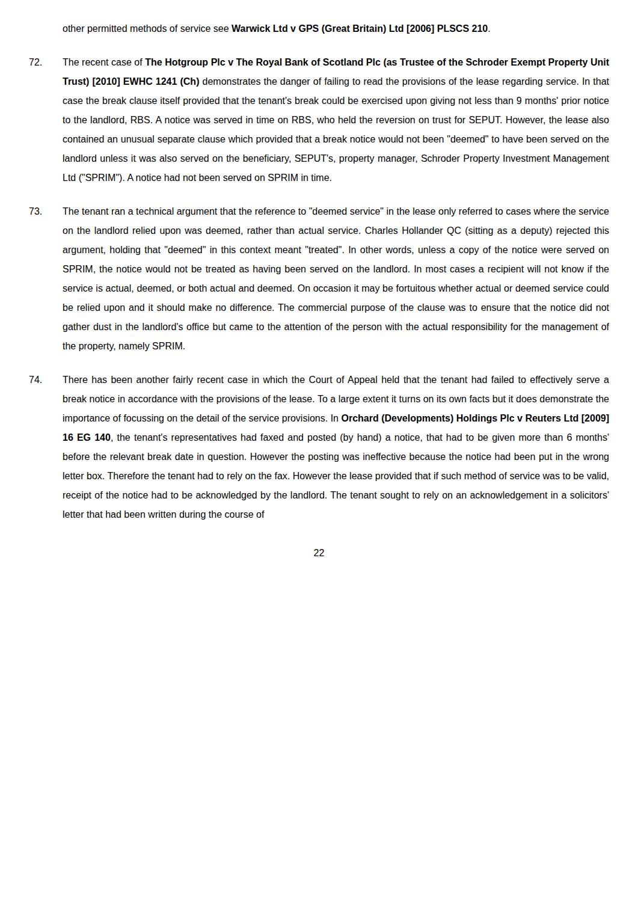other permitted methods of service see Warwick Ltd v GPS (Great Britain) Ltd [2006] PLSCS 210.
72.
The recent case of The Hotgroup Plc v The Royal Bank of Scotland Plc (as Trustee of the Schroder Exempt Property Unit Trust) [2010] EWHC 1241 (Ch) demonstrates the danger of failing to read the provisions of the lease regarding service. In that case the break clause itself provided that the tenant's break could be exercised upon giving not less than 9 months' prior notice to the landlord, RBS. A notice was served in time on RBS, who held the reversion on trust for SEPUT. However, the lease also contained an unusual separate clause which provided that a break notice would not been "deemed" to have been served on the landlord unless it was also served on the beneficiary, SEPUT's, property manager, Schroder Property Investment Management Ltd ("SPRIM"). A notice had not been served on SPRIM in time.
73.
The tenant ran a technical argument that the reference to "deemed service" in the lease only referred to cases where the service on the landlord relied upon was deemed, rather than actual service. Charles Hollander QC (sitting as a deputy) rejected this argument, holding that "deemed" in this context meant "treated". In other words, unless a copy of the notice were served on SPRIM, the notice would not be treated as having been served on the landlord. In most cases a recipient will not know if the service is actual, deemed, or both actual and deemed. On occasion it may be fortuitous whether actual or deemed service could be relied upon and it should make no difference. The commercial purpose of the clause was to ensure that the notice did not gather dust in the landlord's office but came to the attention of the person with the actual responsibility for the management of the property, namely SPRIM.
74.
There has been another fairly recent case in which the Court of Appeal held that the tenant had failed to effectively serve a break notice in accordance with the provisions of the lease. To a large extent it turns on its own facts but it does demonstrate the importance of focussing on the detail of the service provisions. In Orchard (Developments) Holdings Plc v Reuters Ltd [2009] 16 EG 140, the tenant's representatives had faxed and posted (by hand) a notice, that had to be given more than 6 months' before the relevant break date in question. However the posting was ineffective because the notice had been put in the wrong letter box. Therefore the tenant had to rely on the fax. However the lease provided that if such method of service was to be valid, receipt of the notice had to be acknowledged by the landlord. The tenant sought to rely on an acknowledgement in a solicitors' letter that had been written during the course of
22